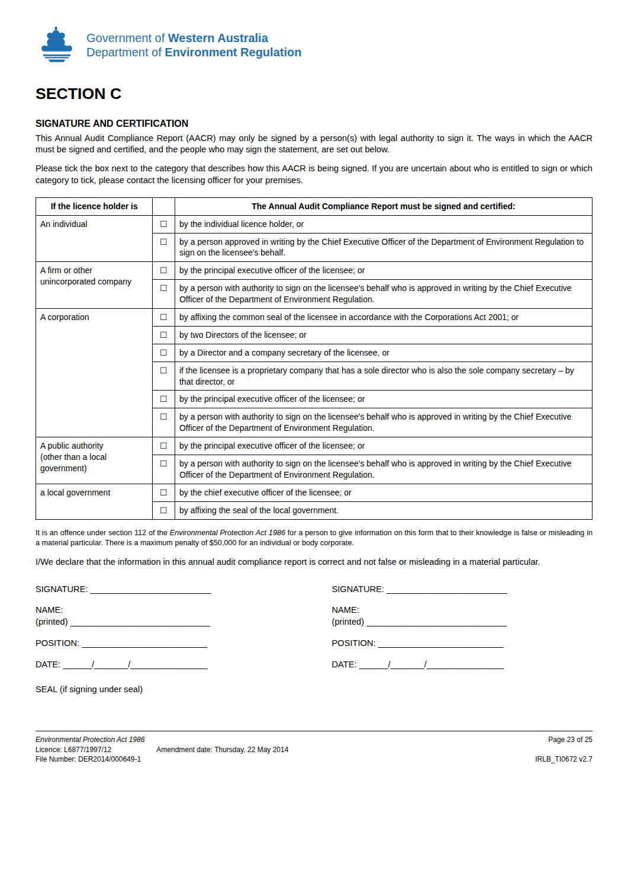Government of Western Australia
Department of Environment Regulation
SECTION C
SIGNATURE AND CERTIFICATION
This Annual Audit Compliance Report (AACR) may only be signed by a person(s) with legal authority to sign it. The ways in which the AACR must be signed and certified, and the people who may sign the statement, are set out below.
Please tick the box next to the category that describes how this AACR is being signed. If you are uncertain about who is entitled to sign or which category to tick, please contact the licensing officer for your premises.
| If the licence holder is | | The Annual Audit Compliance Report must be signed and certified: |
| --- | --- | --- |
| An individual | ☐ | by the individual licence holder, or |
| ☐ | by a person approved in writing by the Chief Executive Officer of the Department of Environment Regulation to sign on the licensee's behalf. |
| A firm or other unincorporated company | ☐ | by the principal executive officer of the licensee; or |
| ☐ | by a person with authority to sign on the licensee's behalf who is approved in writing by the Chief Executive Officer of the Department of Environment Regulation. |
| A corporation | ☐ | by affixing the common seal of the licensee in accordance with the Corporations Act 2001; or |
| ☐ | by two Directors of the licensee; or |
| ☐ | by a Director and a company secretary of the licensee, or |
| ☐ | if the licensee is a proprietary company that has a sole director who is also the sole company secretary – by that director, or |
| ☐ | by the principal executive officer of the licensee; or |
| ☐ | by a person with authority to sign on the licensee's behalf who is approved in writing by the Chief Executive Officer of the Department of Environment Regulation. |
| A public authority (other than a local government) | ☐ | by the principal executive officer of the licensee; or |
| ☐ | by a person with authority to sign on the licensee's behalf who is approved in writing by the Chief Executive Officer of the Department of Environment Regulation. |
| a local government | ☐ | by the chief executive officer of the licensee; or |
| ☐ | by affixing the seal of the local government. |
It is an offence under section 112 of the Environmental Protection Act 1986 for a person to give information on this form that to their knowledge is false or misleading in a material particular. There is a maximum penalty of $50,000 for an individual or body corporate.
I/We declare that the information in this annual audit compliance report is correct and not false or misleading in a material particular.
SIGNATURE: _________________________
NAME:
(printed) _____________________________
POSITION: __________________________
DATE: ______/_______/________________
SIGNATURE: _________________________
NAME:
(printed) _____________________________
POSITION: __________________________
DATE: ______/_______/________________
SEAL (if signing under seal)
Environmental Protection Act 1986
Licence: L6877/1997/12
File Number: DER2014/000649-1
Amendment date: Thursday, 22 May 2014
Page 23 of 25
IRLB_TI0672 v2.7